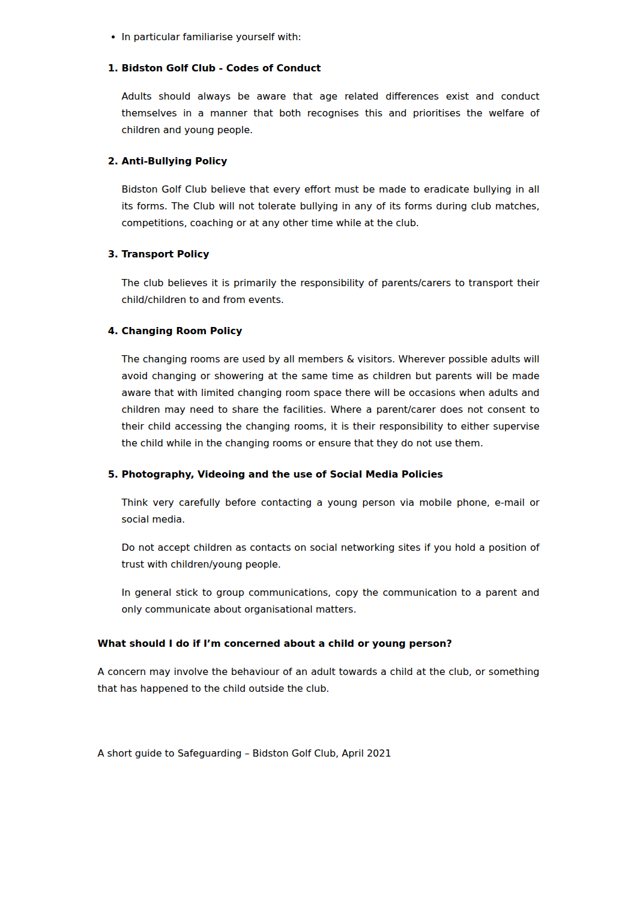In particular familiarise yourself with:
Bidston Golf Club - Codes of Conduct
Adults should always be aware that age related differences exist and conduct themselves in a manner that both recognises this and prioritises the welfare of children and young people.
Anti-Bullying Policy
Bidston Golf Club believe that every effort must be made to eradicate bullying in all its forms. The Club will not tolerate bullying in any of its forms during club matches, competitions, coaching or at any other time while at the club.
Transport Policy
The club believes it is primarily the responsibility of parents/carers to transport their child/children to and from events.
Changing Room Policy
The changing rooms are used by all members & visitors. Wherever possible adults will avoid changing or showering at the same time as children but parents will be made aware that with limited changing room space there will be occasions when adults and children may need to share the facilities. Where a parent/carer does not consent to their child accessing the changing rooms, it is their responsibility to either supervise the child while in the changing rooms or ensure that they do not use them.
Photography, Videoing and the use of Social Media Policies
Think very carefully before contacting a young person via mobile phone, e-mail or social media.
Do not accept children as contacts on social networking sites if you hold a position of trust with children/young people.
In general stick to group communications, copy the communication to a parent and only communicate about organisational matters.
What should I do if I’m concerned about a child or young person?
A concern may involve the behaviour of an adult towards a child at the club, or something that has happened to the child outside the club.
A short guide to Safeguarding – Bidston Golf Club, April 2021